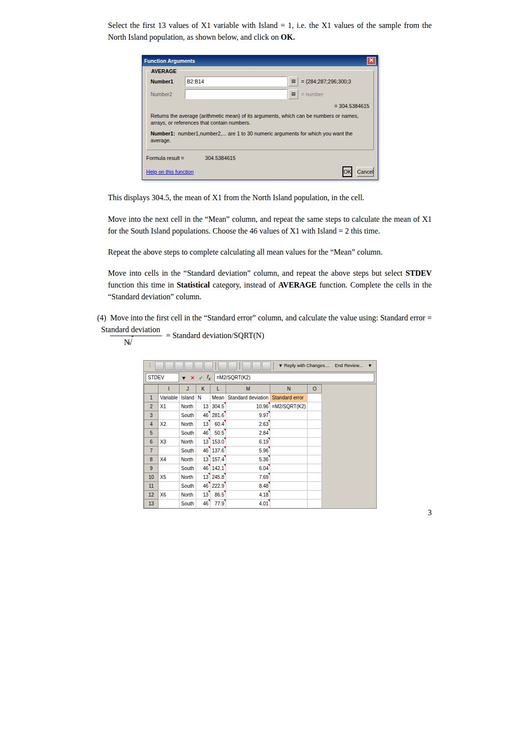Select the first 13 values of X1 variable with Island = 1, i.e. the X1 values of the sample from the North Island population, as shown below, and click on OK.
Function Arguments ✕
AVERAGE
Number1 B2:B14 ▤ = {284;287;296;300;3
Number2 ▤ = number
= 304.5384615
Returns the average (arithmetic mean) of its arguments, which can be numbers or names, arrays, or references that contain numbers.
Number1: number1,number2,... are 1 to 30 numeric arguments for which you want the average.
Formula result = 304.5384615
Help on this function OK Cancel
This displays 304.5, the mean of X1 from the North Island population, in the cell.
Move into the next cell in the “Mean” column, and repeat the same steps to calculate the mean of X1 for the South Island populations. Choose the 46 values of X1 with Island = 2 this time.
Repeat the above steps to complete calculating all mean values for the “Mean” column.
Move into cells in the “Standard deviation” column, and repeat the above steps but select STDEV function this time in Statistical category, instead of AVERAGE function. Complete the cells in the “Standard deviation” column.
(4) Move into the first cell in the “Standard error” column, and calculate the value using: Standard error = Standard deviation√N = Standard deviation/SQRT(N)
⋮ ▼ Reply with Changes.... End Review... ▼
STDEV ▼ ✕ ✓ fx =M2/SQRT(K2)
| | I | J | K | L | M | N | O |
| --- | --- | --- | --- | --- | --- | --- | --- |
| 1 | Variable | Island | N | Mean | Standard deviation | Standard error | |
| 2 | X1 | North | 13 | 304.5 | 10.96 | =M2/SQRT(K2) | |
| 3 | | South | 46 | 281.6 | 9.97 | | |
| 4 | X2 | North | 13 | 60.4 | 2.63 | | |
| 5 | | South | 46 | 50.5 | 2.84 | | |
| 6 | X3 | North | 13 | 153.0 | 6.19 | | |
| 7 | | South | 46 | 137.6 | 5.96 | | |
| 8 | X4 | North | 13 | 157.4 | 5.36 | | |
| 9 | | South | 46 | 142.1 | 6.04 | | |
| 10 | X5 | North | 13 | 245.8 | 7.69 | | |
| 11 | | South | 46 | 222.9 | 8.48 | | |
| 12 | X6 | North | 13 | 86.5 | 4.18 | | |
| 13 | | South | 46 | 77.9 | 4.01 | | |
3